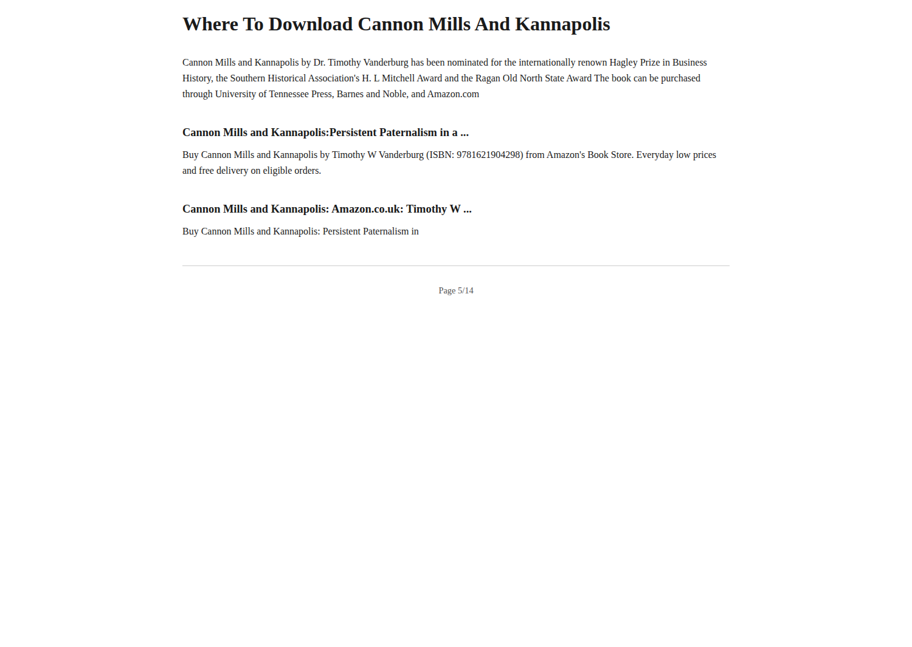Where To Download Cannon Mills And Kannapolis
Cannon Mills and Kannapolis by Dr. Timothy Vanderburg has been nominated for the internationally renown Hagley Prize in Business History, the Southern Historical Association's H. L Mitchell Award and the Ragan Old North State Award The book can be purchased through University of Tennessee Press, Barnes and Noble, and Amazon.com
Cannon Mills and Kannapolis:Persistent Paternalism in a ...
Buy Cannon Mills and Kannapolis by Timothy W Vanderburg (ISBN: 9781621904298) from Amazon's Book Store. Everyday low prices and free delivery on eligible orders.
Cannon Mills and Kannapolis: Amazon.co.uk: Timothy W ...
Buy Cannon Mills and Kannapolis: Persistent Paternalism in
Page 5/14